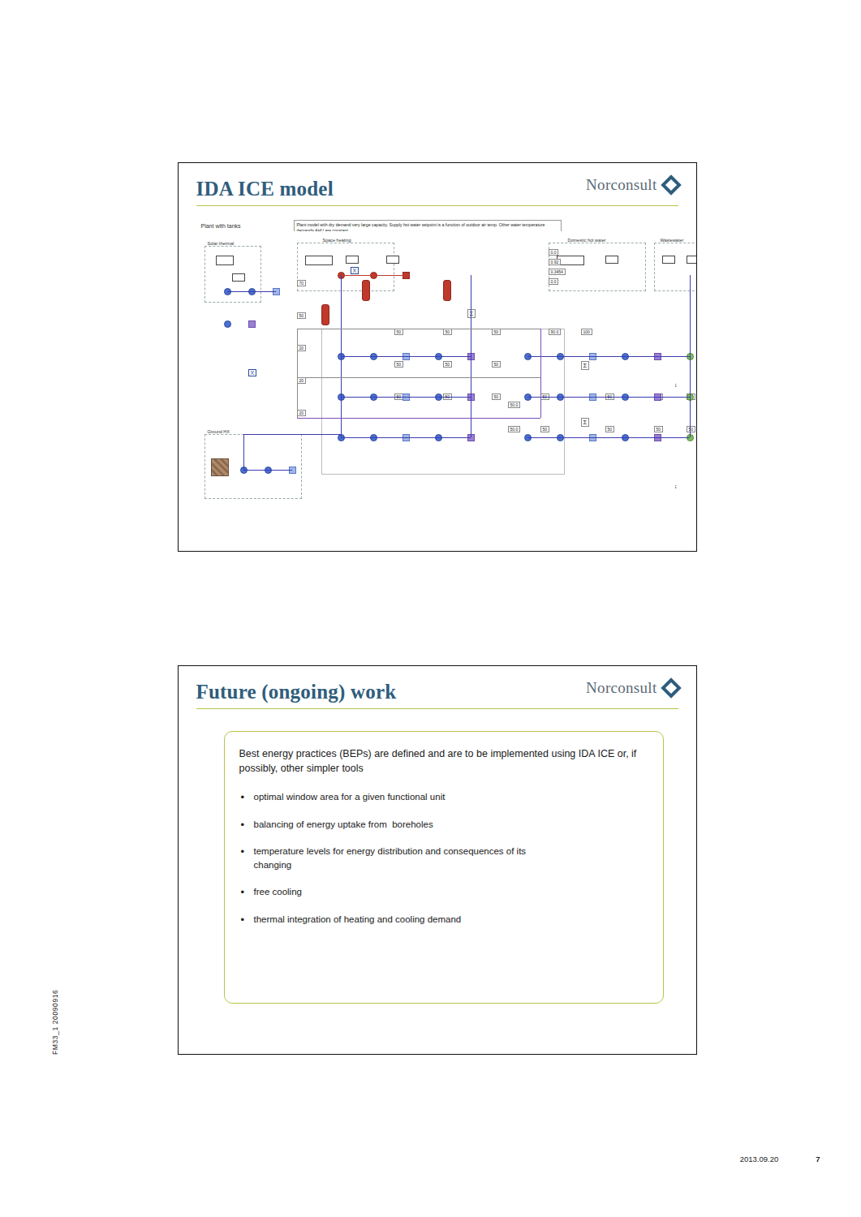Norconsult
IDA ICE model
Plant with tanks
Plant model with dry demand very large capacity. Supply hot water setpoint is a function of outdoor air temp. Other water temperature demands AHU are constant.
AHU Zones Ret Zones Ret AHU AHU Hot AHU Zones Ret Zones
Solar thermal
Space heating
Domestic hot water
Wastewater
Ground HX
X
X
Σ
Σ
Σ
0.0
0.92
0.3454
0.0
90.0
100
50.0
50.0
70
50
20
20
20
50
50
50
50
50
50
50
50
50
50
50
50
50
50
50
50
50
Norconsult
Future (ongoing) work
Best energy practices (BEPs) are defined and are to be implemented using IDA ICE or, if possibly, other simpler tools
optimal window area for a given functional unit
balancing of energy uptake from boreholes
temperature levels for energy distribution and consequences of its changing
free cooling
thermal integration of heating and cooling demand
FM33_1 20090916
2013.09.20 7